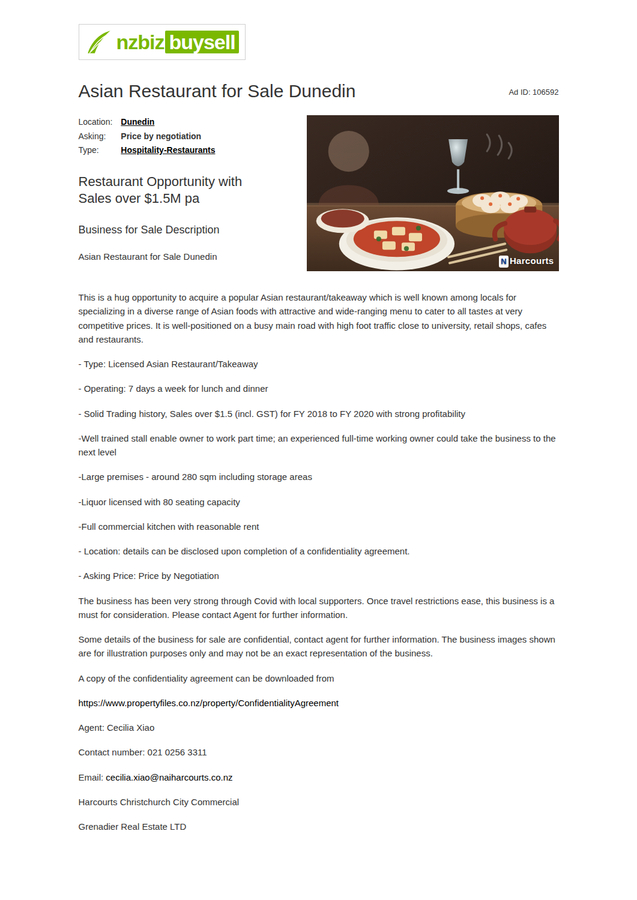nzbizbuysell
Asian Restaurant for Sale Dunedin
Ad ID: 106592
| Location: | Dunedin |
| Asking: | Price by negotiation |
| Type: | Hospitality-Restaurants |
Restaurant Opportunity with Sales over $1.5M pa
Business for Sale Description
Asian Restaurant for Sale Dunedin
NHarcourts
This is a hug opportunity to acquire a popular Asian restaurant/takeaway which is well known among locals for specializing in a diverse range of Asian foods with attractive and wide-ranging menu to cater to all tastes at very competitive prices. It is well-positioned on a busy main road with high foot traffic close to university, retail shops, cafes and restaurants.
- Type: Licensed Asian Restaurant/Takeaway
- Operating: 7 days a week for lunch and dinner
- Solid Trading history, Sales over $1.5 (incl. GST) for FY 2018 to FY 2020 with strong profitability
-Well trained stall enable owner to work part time; an experienced full-time working owner could take the business to the next level
-Large premises - around 280 sqm including storage areas
-Liquor licensed with 80 seating capacity
-Full commercial kitchen with reasonable rent
- Location: details can be disclosed upon completion of a confidentiality agreement.
- Asking Price: Price by Negotiation
The business has been very strong through Covid with local supporters. Once travel restrictions ease, this business is a must for consideration. Please contact Agent for further information.
Some details of the business for sale are confidential, contact agent for further information. The business images shown are for illustration purposes only and may not be an exact representation of the business.
A copy of the confidentiality agreement can be downloaded from
https://www.propertyfiles.co.nz/property/ConfidentialityAgreement
Agent: Cecilia Xiao
Contact number: 021 0256 3311
Email: cecilia.xiao@naiharcourts.co.nz
Harcourts Christchurch City Commercial
Grenadier Real Estate LTD